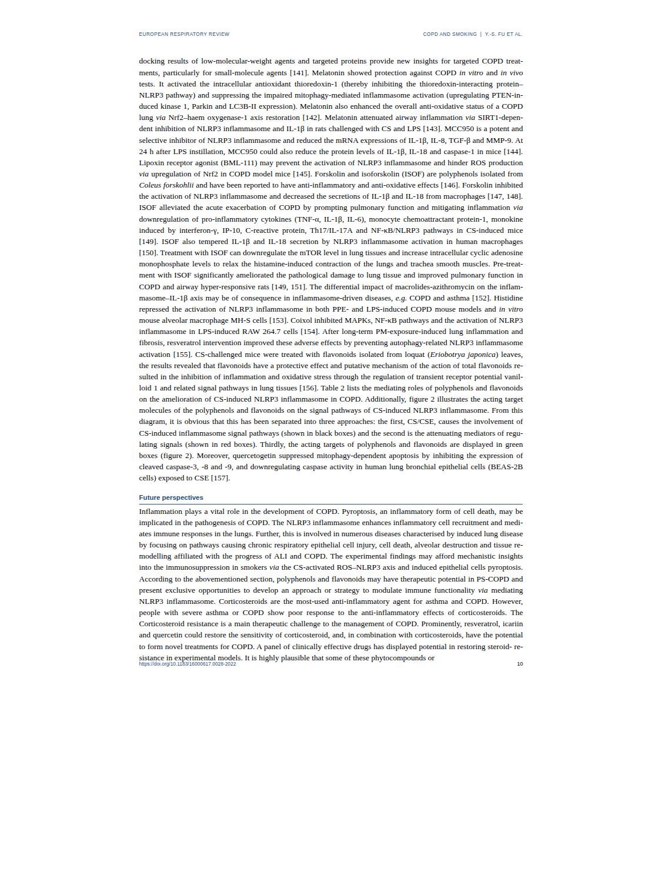European Respiratory Review COPD and smoking | Y.-S. Fu et al.
docking results of low-molecular-weight agents and targeted proteins provide new insights for targeted COPD treatments, particularly for small-molecule agents [141]. Melatonin showed protection against COPD in vitro and in vivo tests. It activated the intracellular antioxidant thioredoxin-1 (thereby inhibiting the thioredoxin-interacting protein–NLRP3 pathway) and suppressing the impaired mitophagy-mediated inflammasome activation (upregulating PTEN-induced kinase 1, Parkin and LC3B-II expression). Melatonin also enhanced the overall anti-oxidative status of a COPD lung via Nrf2–haem oxygenase-1 axis restoration [142]. Melatonin attenuated airway inflammation via SIRT1-dependent inhibition of NLRP3 inflammasome and IL-1β in rats challenged with CS and LPS [143]. MCC950 is a potent and selective inhibitor of NLRP3 inflammasome and reduced the mRNA expressions of IL-1β, IL-8, TGF-β and MMP-9. At 24 h after LPS instillation, MCC950 could also reduce the protein levels of IL-1β, IL-18 and caspase-1 in mice [144]. Lipoxin receptor agonist (BML-111) may prevent the activation of NLRP3 inflammasome and hinder ROS production via upregulation of Nrf2 in COPD model mice [145]. Forskolin and isoforskolin (ISOF) are polyphenols isolated from Coleus forskohlii and have been reported to have anti-inflammatory and anti-oxidative effects [146]. Forskolin inhibited the activation of NLRP3 inflammasome and decreased the secretions of IL-1β and IL-18 from macrophages [147, 148]. ISOF alleviated the acute exacerbation of COPD by prompting pulmonary function and mitigating inflammation via downregulation of pro-inflammatory cytokines (TNF-α, IL-1β, IL-6), monocyte chemoattractant protein-1, monokine induced by interferon-γ, IP-10, C-reactive protein, Th17/IL-17A and NF-κB/NLRP3 pathways in CS-induced mice [149]. ISOF also tempered IL-1β and IL-18 secretion by NLRP3 inflammasome activation in human macrophages [150]. Treatment with ISOF can downregulate the mTOR level in lung tissues and increase intracellular cyclic adenosine monophosphate levels to relax the histamine-induced contraction of the lungs and trachea smooth muscles. Pre-treatment with ISOF significantly ameliorated the pathological damage to lung tissue and improved pulmonary function in COPD and airway hyper-responsive rats [149, 151]. The differential impact of macrolides-azithromycin on the inflammasome–IL-1β axis may be of consequence in inflammasome-driven diseases, e.g. COPD and asthma [152]. Histidine repressed the activation of NLRP3 inflammasome in both PPE- and LPS-induced COPD mouse models and in vitro mouse alveolar macrophage MH-S cells [153]. Coixol inhibited MAPKs, NF-κB pathways and the activation of NLRP3 inflammasome in LPS-induced RAW 264.7 cells [154]. After long-term PM-exposure-induced lung inflammation and fibrosis, resveratrol intervention improved these adverse effects by preventing autophagy-related NLRP3 inflammasome activation [155]. CS-challenged mice were treated with flavonoids isolated from loquat (Eriobotrya japonica) leaves, the results revealed that flavonoids have a protective effect and putative mechanism of the action of total flavonoids resulted in the inhibition of inflammation and oxidative stress through the regulation of transient receptor potential vanilloid 1 and related signal pathways in lung tissues [156]. Table 2 lists the mediating roles of polyphenols and flavonoids on the amelioration of CS-induced NLRP3 inflammasome in COPD. Additionally, figure 2 illustrates the acting target molecules of the polyphenols and flavonoids on the signal pathways of CS-induced NLRP3 inflammasome. From this diagram, it is obvious that this has been separated into three approaches: the first, CS/CSE, causes the involvement of CS-induced inflammasome signal pathways (shown in black boxes) and the second is the attenuating mediators of regulating signals (shown in red boxes). Thirdly, the acting targets of polyphenols and flavonoids are displayed in green boxes (figure 2). Moreover, quercetogetin suppressed mitophagy-dependent apoptosis by inhibiting the expression of cleaved caspase-3, -8 and -9, and downregulating caspase activity in human lung bronchial epithelial cells (BEAS-2B cells) exposed to CSE [157].
Future perspectives
Inflammation plays a vital role in the development of COPD. Pyroptosis, an inflammatory form of cell death, may be implicated in the pathogenesis of COPD. The NLRP3 inflammasome enhances inflammatory cell recruitment and mediates immune responses in the lungs. Further, this is involved in numerous diseases characterised by induced lung disease by focusing on pathways causing chronic respiratory epithelial cell injury, cell death, alveolar destruction and tissue remodelling affiliated with the progress of ALI and COPD. The experimental findings may afford mechanistic insights into the immunosuppression in smokers via the CS-activated ROS–NLRP3 axis and induced epithelial cells pyroptosis. According to the abovementioned section, polyphenols and flavonoids may have therapeutic potential in PS-COPD and present exclusive opportunities to develop an approach or strategy to modulate immune functionality via mediating NLRP3 inflammasome. Corticosteroids are the most-used anti-inflammatory agent for asthma and COPD. However, people with severe asthma or COPD show poor response to the anti-inflammatory effects of corticosteroids. The Corticosteroid resistance is a main therapeutic challenge to the management of COPD. Prominently, resveratrol, icariin and quercetin could restore the sensitivity of corticosteroid, and, in combination with corticosteroids, have the potential to form novel treatments for COPD. A panel of clinically effective drugs has displayed potential in restoring steroid- resistance in experimental models. It is highly plausible that some of these phytocompounds or
https://doi.org/10.1183/16000617.0028-2022 10